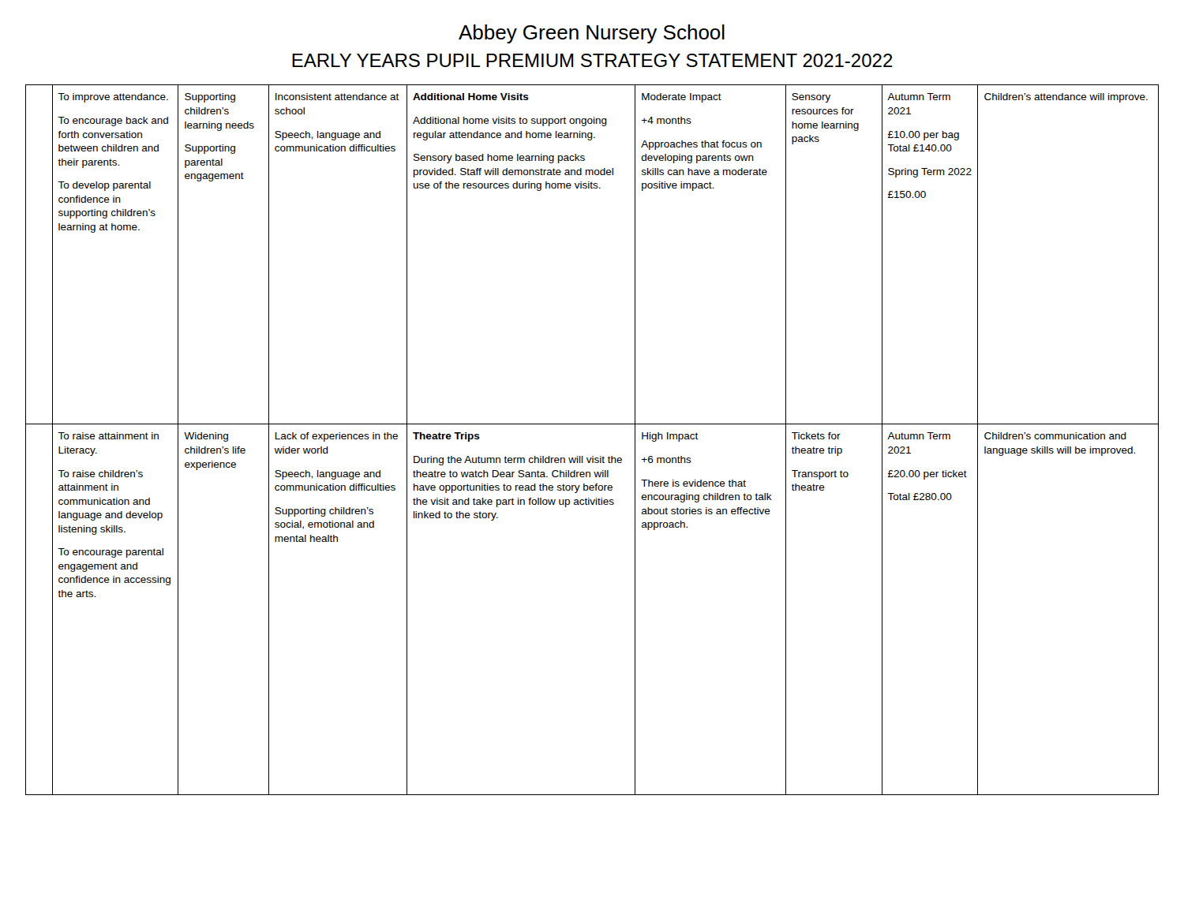Abbey Green Nursery School
EARLY YEARS PUPIL PREMIUM STRATEGY STATEMENT 2021-2022
| | To improve attendance. To encourage back and forth conversation between children and their parents. To develop parental confidence in supporting children’s learning at home. | Supporting children’s learning needs Supporting parental engagement | Inconsistent attendance at school Speech, language and communication difficulties | Additional Home Visits Additional home visits to support ongoing regular attendance and home learning. Sensory based home learning packs provided. Staff will demonstrate and model use of the resources during home visits. | Moderate Impact +4 months Approaches that focus on developing parents own skills can have a moderate positive impact. | Sensory resources for home learning packs | Autumn Term 2021 £10.00 per bag Total £140.00 Spring Term 2022 £150.00 | Children’s attendance will improve. |
| | To raise attainment in Literacy. To raise children’s attainment in communication and language and develop listening skills. To encourage parental engagement and confidence in accessing the arts. | Widening children’s life experience | Lack of experiences in the wider world Speech, language and communication difficulties Supporting children’s social, emotional and mental health | Theatre Trips During the Autumn term children will visit the theatre to watch Dear Santa. Children will have opportunities to read the story before the visit and take part in follow up activities linked to the story. | High Impact +6 months There is evidence that encouraging children to talk about stories is an effective approach. | Tickets for theatre trip Transport to theatre | Autumn Term 2021 £20.00 per ticket Total £280.00 | Children’s communication and language skills will be improved. |